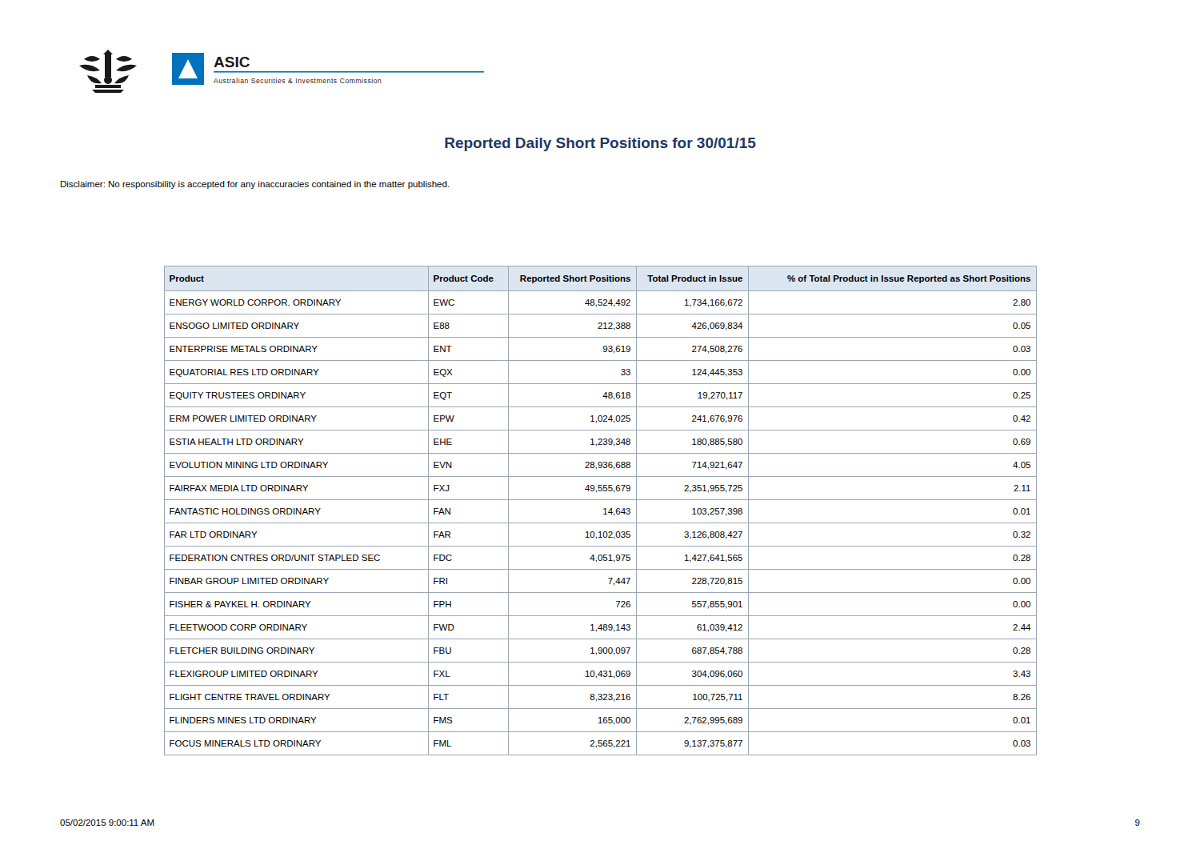ASIC Australian Securities & Investments Commission
Reported Daily Short Positions for 30/01/15
Disclaimer: No responsibility is accepted for any inaccuracies contained in the matter published.
| Product | Product Code | Reported Short Positions | Total Product in Issue | % of Total Product in Issue Reported as Short Positions |
| --- | --- | --- | --- | --- |
| ENERGY WORLD CORPOR. ORDINARY | EWC | 48,524,492 | 1,734,166,672 | 2.80 |
| ENSOGO LIMITED ORDINARY | E88 | 212,388 | 426,069,834 | 0.05 |
| ENTERPRISE METALS ORDINARY | ENT | 93,619 | 274,508,276 | 0.03 |
| EQUATORIAL RES LTD ORDINARY | EQX | 33 | 124,445,353 | 0.00 |
| EQUITY TRUSTEES ORDINARY | EQT | 48,618 | 19,270,117 | 0.25 |
| ERM POWER LIMITED ORDINARY | EPW | 1,024,025 | 241,676,976 | 0.42 |
| ESTIA HEALTH LTD ORDINARY | EHE | 1,239,348 | 180,885,580 | 0.69 |
| EVOLUTION MINING LTD ORDINARY | EVN | 28,936,688 | 714,921,647 | 4.05 |
| FAIRFAX MEDIA LTD ORDINARY | FXJ | 49,555,679 | 2,351,955,725 | 2.11 |
| FANTASTIC HOLDINGS ORDINARY | FAN | 14,643 | 103,257,398 | 0.01 |
| FAR LTD ORDINARY | FAR | 10,102,035 | 3,126,808,427 | 0.32 |
| FEDERATION CNTRES ORD/UNIT STAPLED SEC | FDC | 4,051,975 | 1,427,641,565 | 0.28 |
| FINBAR GROUP LIMITED ORDINARY | FRI | 7,447 | 228,720,815 | 0.00 |
| FISHER & PAYKEL H. ORDINARY | FPH | 726 | 557,855,901 | 0.00 |
| FLEETWOOD CORP ORDINARY | FWD | 1,489,143 | 61,039,412 | 2.44 |
| FLETCHER BUILDING ORDINARY | FBU | 1,900,097 | 687,854,788 | 0.28 |
| FLEXIGROUP LIMITED ORDINARY | FXL | 10,431,069 | 304,096,060 | 3.43 |
| FLIGHT CENTRE TRAVEL ORDINARY | FLT | 8,323,216 | 100,725,711 | 8.26 |
| FLINDERS MINES LTD ORDINARY | FMS | 165,000 | 2,762,995,689 | 0.01 |
| FOCUS MINERALS LTD ORDINARY | FML | 2,565,221 | 9,137,375,877 | 0.03 |
05/02/2015 9:00:11 AM 9